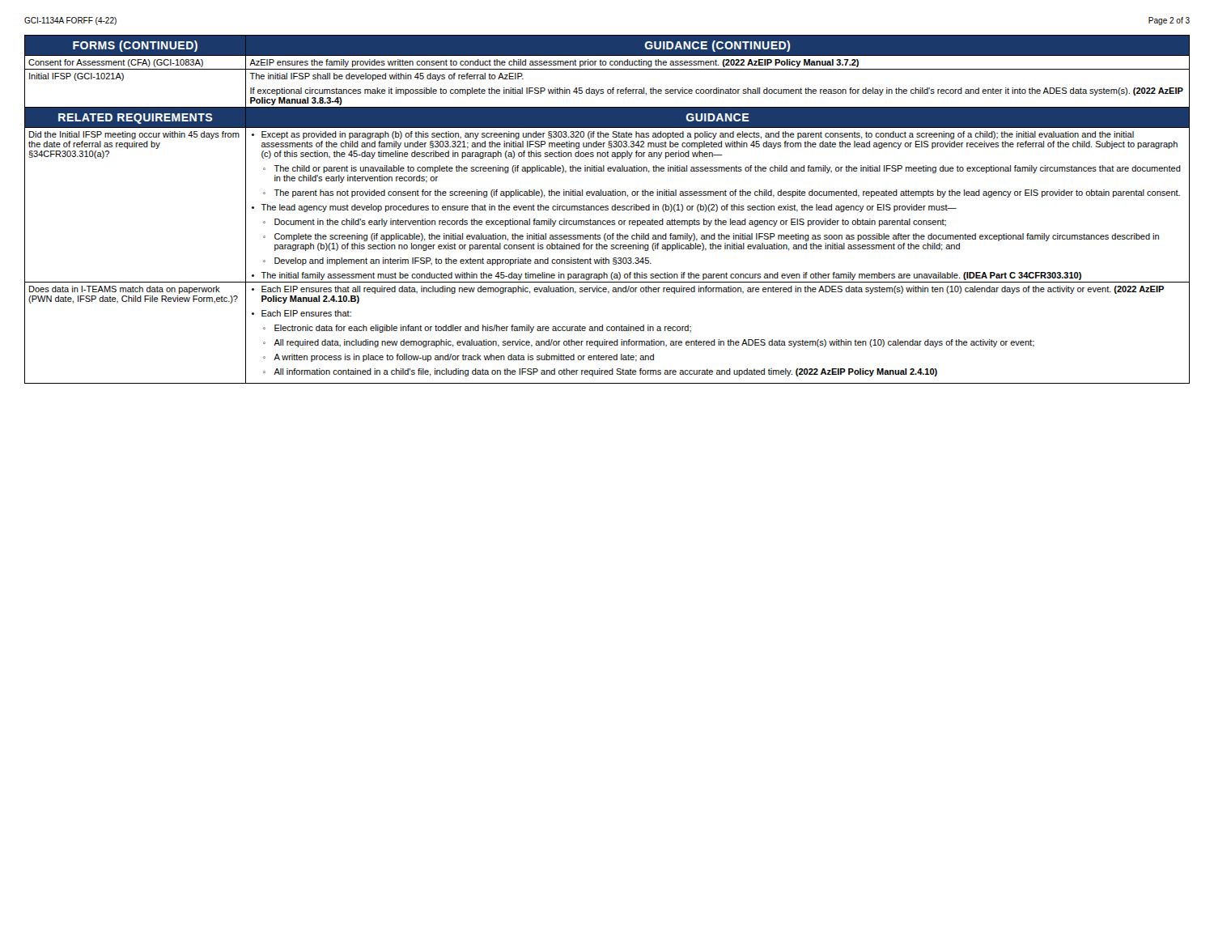GCI-1134A FORFF (4-22) Page 2 of 3
| FORMS (CONTINUED) | GUIDANCE (CONTINUED) |
| --- | --- |
| Consent for Assessment (CFA) (GCI-1083A) | AzEIP ensures the family provides written consent to conduct the child assessment prior to conducting the assessment. (2022 AzEIP Policy Manual 3.7.2) |
| Initial IFSP (GCI-1021A) | The initial IFSP shall be developed within 45 days of referral to AzEIP. If exceptional circumstances make it impossible to complete the initial IFSP within 45 days of referral, the service coordinator shall document the reason for delay in the child's record and enter it into the ADES data system(s). (2022 AzEIP Policy Manual 3.8.3-4) |
| RELATED REQUIREMENTS | GUIDANCE |
| Did the Initial IFSP meeting occur within 45 days from the date of referral as required by §34CFR303.310(a)? | Except as provided in paragraph (b) of this section, any screening under §303.320 (if the State has adopted a policy and elects, and the parent consents, to conduct a screening of a child); the initial evaluation and the initial assessments of the child and family under §303.321; and the initial IFSP meeting under §303.342 must be completed within 45 days from the date the lead agency or EIS provider receives the referral of the child. Subject to paragraph (c) of this section, the 45-day timeline described in paragraph (a) of this section does not apply for any period when— The child or parent is unavailable to complete the screening (if applicable), the initial evaluation, the initial assessments of the child and family, or the initial IFSP meeting due to exceptional family circumstances that are documented in the child's early intervention records; or The parent has not provided consent for the screening (if applicable), the initial evaluation, or the initial assessment of the child, despite documented, repeated attempts by the lead agency or EIS provider to obtain parental consent. The lead agency must develop procedures to ensure that in the event the circumstances described in (b)(1) or (b)(2) of this section exist, the lead agency or EIS provider must— Document in the child's early intervention records the exceptional family circumstances or repeated attempts by the lead agency or EIS provider to obtain parental consent; Complete the screening (if applicable), the initial evaluation, the initial assessments (of the child and family), and the initial IFSP meeting as soon as possible after the documented exceptional family circumstances described in paragraph (b)(1) of this section no longer exist or parental consent is obtained for the screening (if applicable), the initial evaluation, and the initial assessment of the child; and Develop and implement an interim IFSP, to the extent appropriate and consistent with §303.345. The initial family assessment must be conducted within the 45-day timeline in paragraph (a) of this section if the parent concurs and even if other family members are unavailable. (IDEA Part C 34CFR303.310) |
| Does data in I-TEAMS match data on paperwork (PWN date, IFSP date, Child File Review Form,etc.)? | Each EIP ensures that all required data, including new demographic, evaluation, service, and/or other required information, are entered in the ADES data system(s) within ten (10) calendar days of the activity or event. (2022 AzEIP Policy Manual 2.4.10.B) Each EIP ensures that: Electronic data for each eligible infant or toddler and his/her family are accurate and contained in a record; All required data, including new demographic, evaluation, service, and/or other required information, are entered in the ADES data system(s) within ten (10) calendar days of the activity or event; A written process is in place to follow-up and/or track when data is submitted or entered late; and All information contained in a child's file, including data on the IFSP and other required State forms are accurate and updated timely. (2022 AzEIP Policy Manual 2.4.10) |